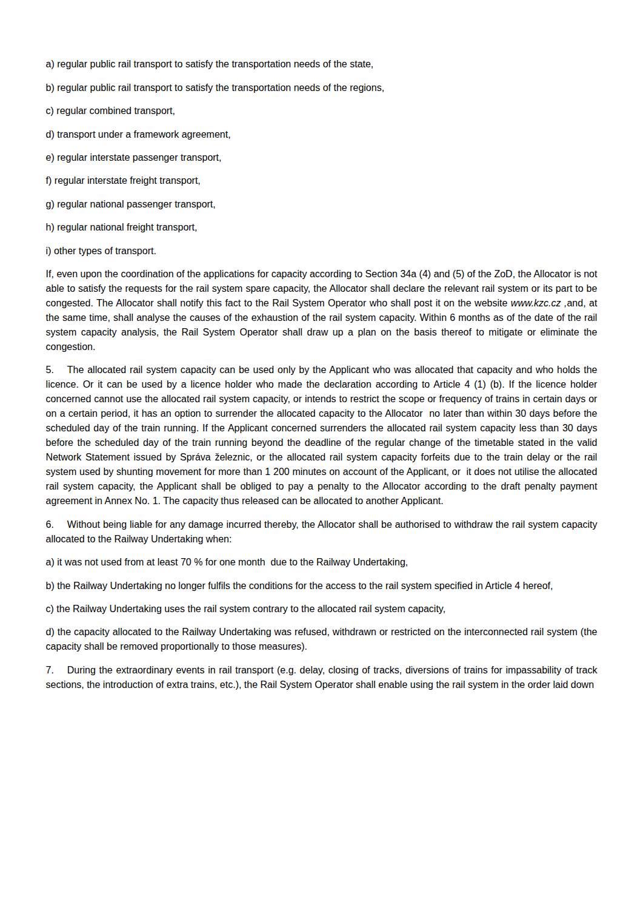a) regular public rail transport to satisfy the transportation needs of the state,
b) regular public rail transport to satisfy the transportation needs of the regions,
c) regular combined transport,
d) transport under a framework agreement,
e) regular interstate passenger transport,
f) regular interstate freight transport,
g) regular national passenger transport,
h) regular national freight transport,
i) other types of transport.
If, even upon the coordination of the applications for capacity according to Section 34a (4) and (5) of the ZoD, the Allocator is not able to satisfy the requests for the rail system spare capacity, the Allocator shall declare the relevant rail system or its part to be congested. The Allocator shall notify this fact to the Rail System Operator who shall post it on the website www.kzc.cz , and, at the same time, shall analyse the causes of the exhaustion of the rail system capacity. Within 6 months as of the date of the rail system capacity analysis, the Rail System Operator shall draw up a plan on the basis thereof to mitigate or eliminate the congestion.
5. The allocated rail system capacity can be used only by the Applicant who was allocated that capacity and who holds the licence. Or it can be used by a licence holder who made the declaration according to Article 4 (1) (b). If the licence holder concerned cannot use the allocated rail system capacity, or intends to restrict the scope or frequency of trains in certain days or on a certain period, it has an option to surrender the allocated capacity to the Allocator no later than within 30 days before the scheduled day of the train running. If the Applicant concerned surrenders the allocated rail system capacity less than 30 days before the scheduled day of the train running beyond the deadline of the regular change of the timetable stated in the valid Network Statement issued by Správa železnic, or the allocated rail system capacity forfeits due to the train delay or the rail system used by shunting movement for more than 1 200 minutes on account of the Applicant, or it does not utilise the allocated rail system capacity, the Applicant shall be obliged to pay a penalty to the Allocator according to the draft penalty payment agreement in Annex No. 1. The capacity thus released can be allocated to another Applicant.
6. Without being liable for any damage incurred thereby, the Allocator shall be authorised to withdraw the rail system capacity allocated to the Railway Undertaking when:
a) it was not used from at least 70 % for one month due to the Railway Undertaking,
b) the Railway Undertaking no longer fulfils the conditions for the access to the rail system specified in Article 4 hereof,
c) the Railway Undertaking uses the rail system contrary to the allocated rail system capacity,
d) the capacity allocated to the Railway Undertaking was refused, withdrawn or restricted on the interconnected rail system (the capacity shall be removed proportionally to those measures).
7. During the extraordinary events in rail transport (e.g. delay, closing of tracks, diversions of trains for impassability of track sections, the introduction of extra trains, etc.), the Rail System Operator shall enable using the rail system in the order laid down